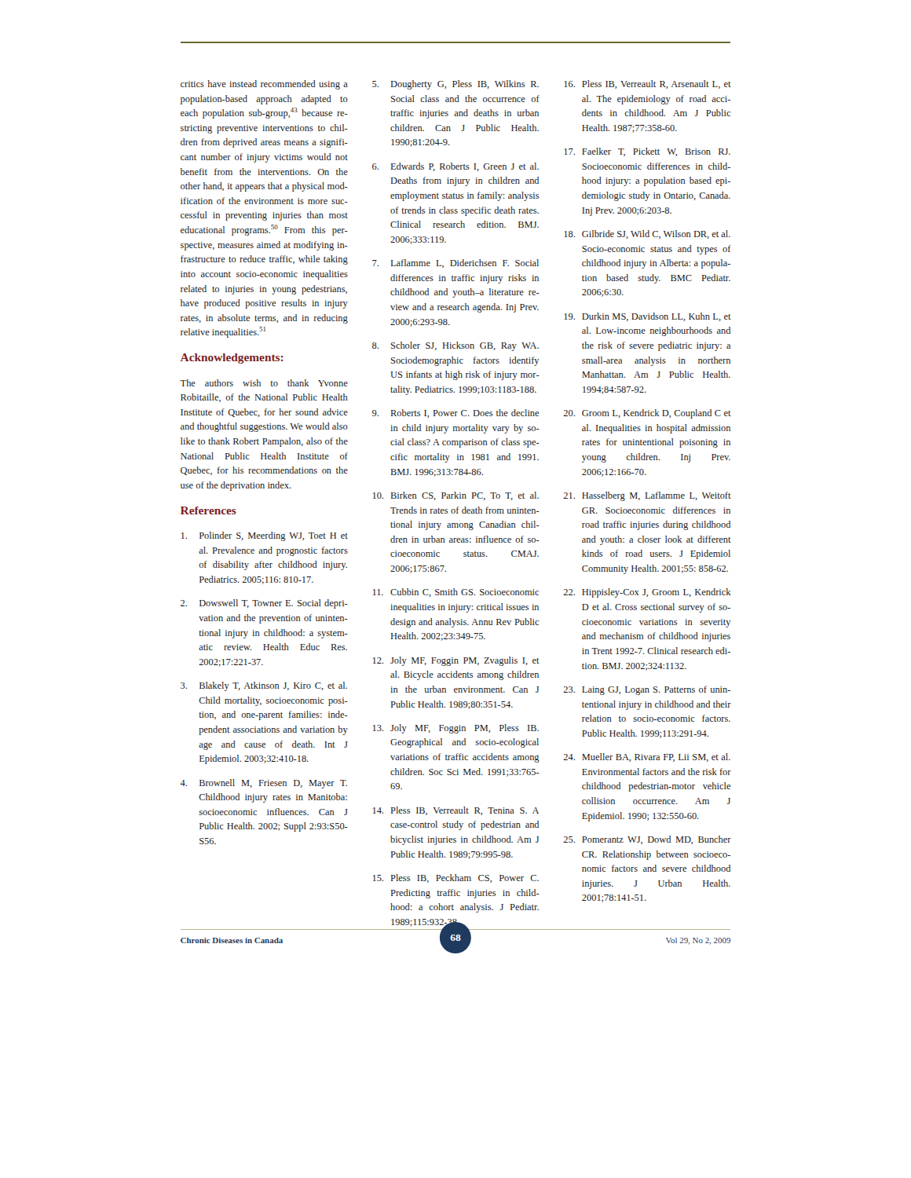critics have instead recommended using a population-based approach adapted to each population sub-group,43 because restricting preventive interventions to children from deprived areas means a significant number of injury victims would not benefit from the interventions. On the other hand, it appears that a physical modification of the environment is more successful in preventing injuries than most educational programs.50 From this perspective, measures aimed at modifying infrastructure to reduce traffic, while taking into account socio-economic inequalities related to injuries in young pedestrians, have produced positive results in injury rates, in absolute terms, and in reducing relative inequalities.51
Acknowledgements:
The authors wish to thank Yvonne Robitaille, of the National Public Health Institute of Quebec, for her sound advice and thoughtful suggestions. We would also like to thank Robert Pampalon, also of the National Public Health Institute of Quebec, for his recommendations on the use of the deprivation index.
References
1. Polinder S, Meerding WJ, Toet H et al. Prevalence and prognostic factors of disability after childhood injury. Pediatrics. 2005;116: 810-17.
2. Dowswell T, Towner E. Social deprivation and the prevention of unintentional injury in childhood: a systematic review. Health Educ Res. 2002;17:221-37.
3. Blakely T, Atkinson J, Kiro C, et al. Child mortality, socioeconomic position, and one-parent families: independent associations and variation by age and cause of death. Int J Epidemiol. 2003;32:410-18.
4. Brownell M, Friesen D, Mayer T. Childhood injury rates in Manitoba: socioeconomic influences. Can J Public Health. 2002; Suppl 2:93:S50-S56.
5. Dougherty G, Pless IB, Wilkins R. Social class and the occurrence of traffic injuries and deaths in urban children. Can J Public Health. 1990;81:204-9.
6. Edwards P, Roberts I, Green J et al. Deaths from injury in children and employment status in family: analysis of trends in class specific death rates. Clinical research edition. BMJ. 2006;333:119.
7. Laflamme L, Diderichsen F. Social differences in traffic injury risks in childhood and youth–a literature review and a research agenda. Inj Prev. 2000;6:293-98.
8. Scholer SJ, Hickson GB, Ray WA. Sociodemographic factors identify US infants at high risk of injury mortality. Pediatrics. 1999;103:1183-188.
9. Roberts I, Power C. Does the decline in child injury mortality vary by social class? A comparison of class specific mortality in 1981 and 1991. BMJ. 1996;313:784-86.
10. Birken CS, Parkin PC, To T, et al. Trends in rates of death from unintentional injury among Canadian children in urban areas: influence of socioeconomic status. CMAJ. 2006;175:867.
11. Cubbin C, Smith GS. Socioeconomic inequalities in injury: critical issues in design and analysis. Annu Rev Public Health. 2002;23:349-75.
12. Joly MF, Foggin PM, Zvagulis I, et al. Bicycle accidents among children in the urban environment. Can J Public Health. 1989;80:351-54.
13. Joly MF, Foggin PM, Pless IB. Geographical and socio-ecological variations of traffic accidents among children. Soc Sci Med. 1991;33:765-69.
14. Pless IB, Verreault R, Tenina S. A case-control study of pedestrian and bicyclist injuries in childhood. Am J Public Health. 1989;79:995-98.
15. Pless IB, Peckham CS, Power C. Predicting traffic injuries in childhood: a cohort analysis. J Pediatr. 1989;115:932-38.
16. Pless IB, Verreault R, Arsenault L, et al. The epidemiology of road accidents in childhood. Am J Public Health. 1987;77:358-60.
17. Faelker T, Pickett W, Brison RJ. Socioeconomic differences in childhood injury: a population based epidemiologic study in Ontario, Canada. Inj Prev. 2000;6:203-8.
18. Gilbride SJ, Wild C, Wilson DR, et al. Socio-economic status and types of childhood injury in Alberta: a population based study. BMC Pediatr. 2006;6:30.
19. Durkin MS, Davidson LL, Kuhn L, et al. Low-income neighbourhoods and the risk of severe pediatric injury: a small-area analysis in northern Manhattan. Am J Public Health. 1994;84:587-92.
20. Groom L, Kendrick D, Coupland C et al. Inequalities in hospital admission rates for unintentional poisoning in young children. Inj Prev. 2006;12:166-70.
21. Hasselberg M, Laflamme L, Weitoft GR. Socioeconomic differences in road traffic injuries during childhood and youth: a closer look at different kinds of road users. J Epidemiol Community Health. 2001;55: 858-62.
22. Hippisley-Cox J, Groom L, Kendrick D et al. Cross sectional survey of socioeconomic variations in severity and mechanism of childhood injuries in Trent 1992-7. Clinical research edition. BMJ. 2002;324:1132.
23. Laing GJ, Logan S. Patterns of unintentional injury in childhood and their relation to socio-economic factors. Public Health. 1999;113:291-94.
24. Mueller BA, Rivara FP, Lii SM, et al. Environmental factors and the risk for childhood pedestrian-motor vehicle collision occurrence. Am J Epidemiol. 1990; 132:550-60.
25. Pomerantz WJ, Dowd MD, Buncher CR. Relationship between socioeconomic factors and severe childhood injuries. J Urban Health. 2001;78:141-51.
Chronic Diseases in Canada
Vol 29, No 2, 2009
68